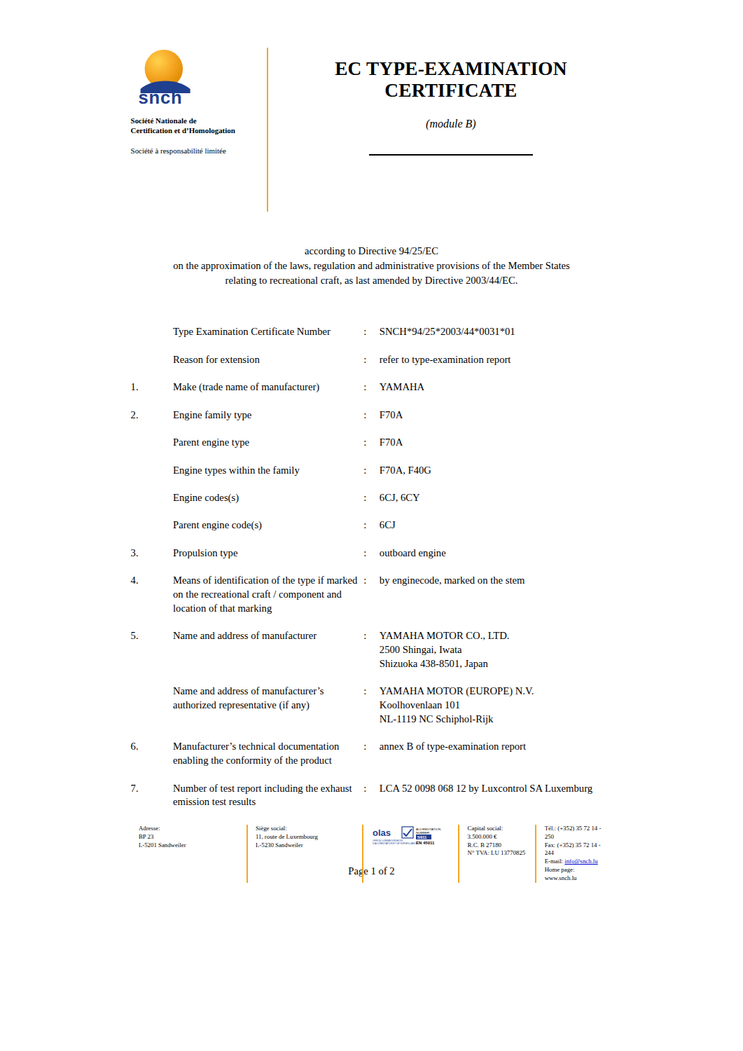snch
Société Nationale de
Certification et d’Homologation Société à responsabilité limitée
EC TYPE-EXAMINATION CERTIFICATE
(module B)
according to Directive 94/25/EC
on the approximation of the laws, regulation and administrative provisions of the Member States
relating to recreational craft, as last amended by Directive 2003/44/EC.
| | Type Examination Certificate Number | : | SNCH*94/25*2003/44*0031*01 |
| | Reason for extension | : | refer to type-examination report |
| 1. | Make (trade name of manufacturer) | : | YAMAHA |
| 2. | Engine family type | : | F70A |
| | Parent engine type | : | F70A |
| | Engine types within the family | : | F70A, F40G |
| | Engine codes(s) | : | 6CJ, 6CY |
| | Parent engine code(s) | : | 6CJ |
| 3. | Propulsion type | : | outboard engine |
| 4. | Means of identification of the type if marked on the recreational craft / component and location of that marking | : | by enginecode, marked on the stem |
| 5. | Name and address of manufacturer | : | YAMAHA MOTOR CO., LTD. 2500 Shingai, Iwata Shizuoka 438-8501, Japan |
| | Name and address of manufacturer’s authorized representative (if any) | : | YAMAHA MOTOR (EUROPE) N.V. Koolhovenlaan 101 NL-1119 NC Schiphol-Rijk |
| 6. | Manufacturer’s technical documentation enabling the conformity of the product | : | annex B of type-examination report |
| 7. | Number of test report including the exhaust emission test results | : | LCA 52 0098 068 12 by Luxcontrol SA Luxemburg |
Page 1 of 2
Adresse:
BP 23
L-5201 Sandweiler
Siège social:
11, route de Luxembourg
L-5230 Sandweiler
olas ACCREDITATION NUMBER: 5/011 EN 45011 OFFICE LUXEMBOURGEOIS D'ACCREDITATION ET DE SURVEILLANCE
Capital social: 3.500.000 €
R.C. B 27180
N° TVA: LU 13770825
Tél.: (+352) 35 72 14 - 250
Fax: (+352) 35 72 14 - 244
E-mail: info@snch.lu
Home page: www.snch.lu